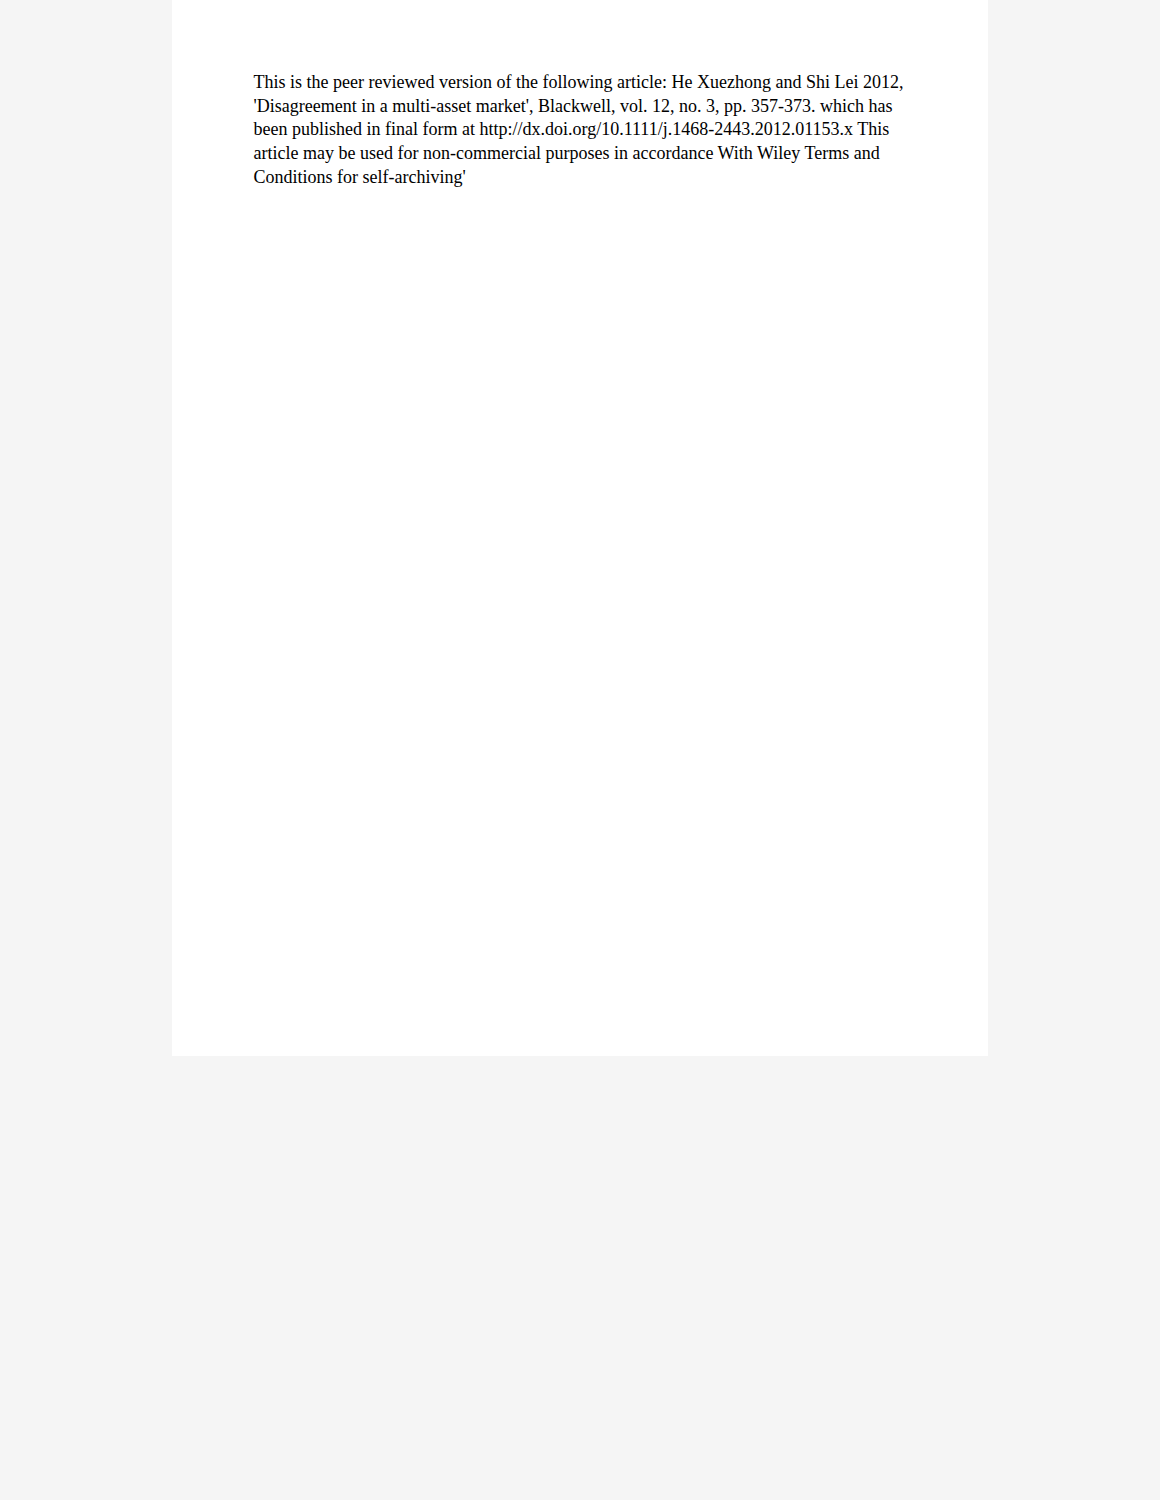This is the peer reviewed version of the following article: He Xuezhong and Shi Lei 2012, 'Disagreement in a multi-asset market', Blackwell, vol. 12, no. 3, pp. 357-373. which has been published in final form at http://dx.doi.org/10.1111/j.1468-2443.2012.01153.x This article may be used for non-commercial purposes in accordance With Wiley Terms and Conditions for self-archiving'